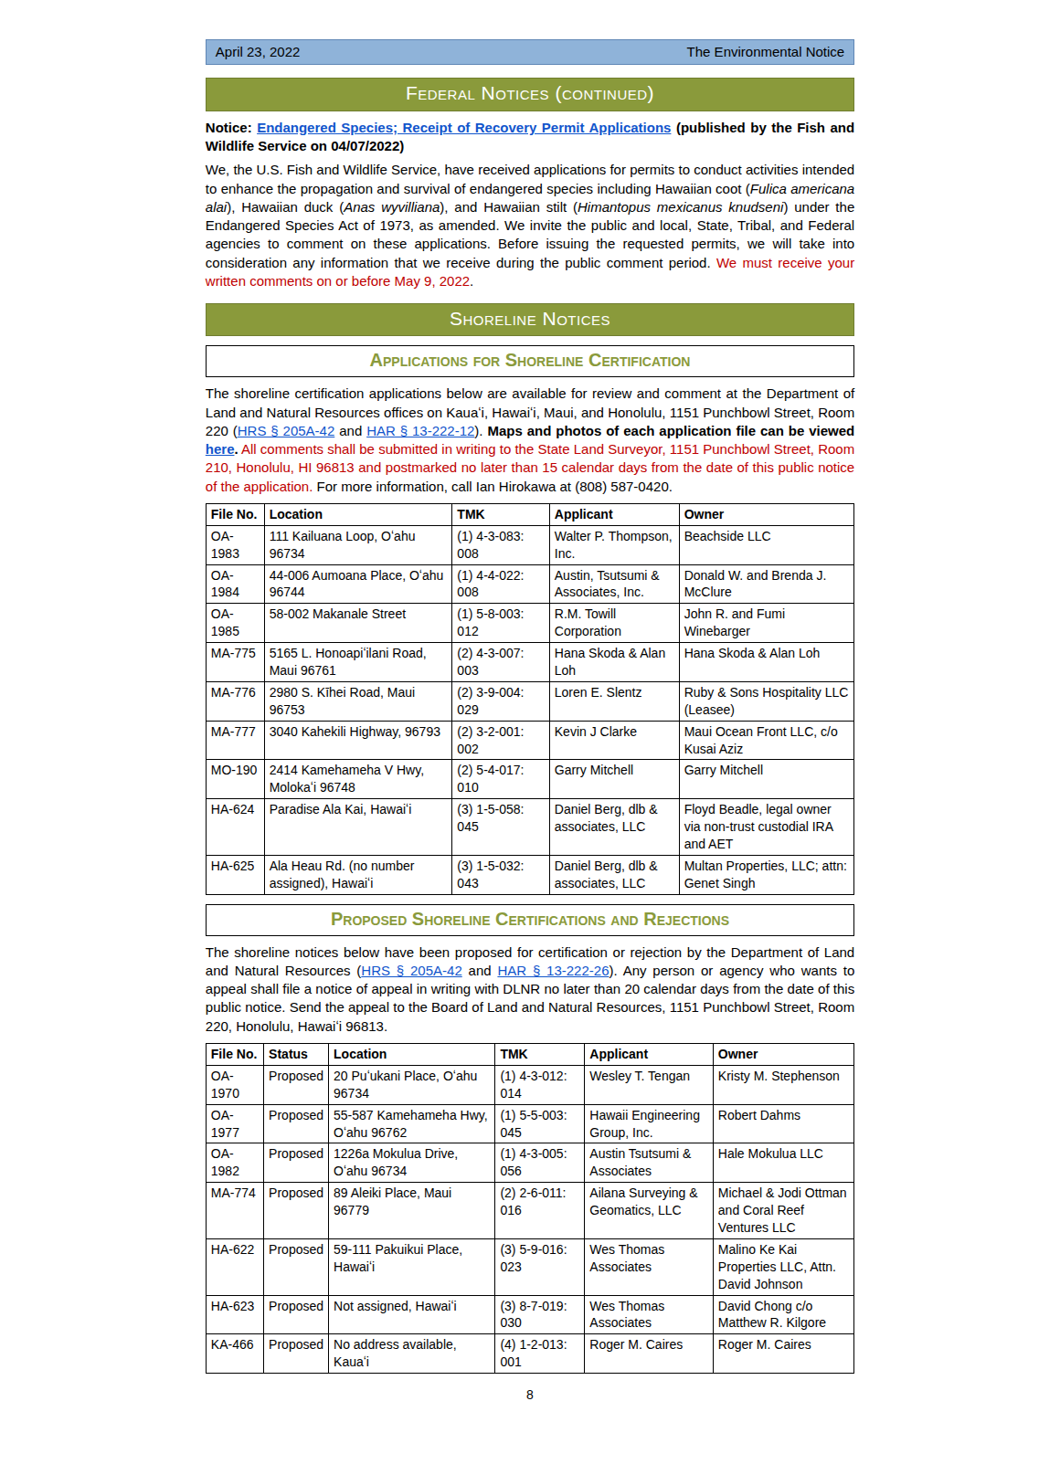April 23, 2022
The Environmental Notice
Federal Notices (continued)
Notice: Endangered Species; Receipt of Recovery Permit Applications (published by the Fish and Wildlife Service on 04/07/2022)
We, the U.S. Fish and Wildlife Service, have received applications for permits to conduct activities intended to enhance the propagation and survival of endangered species including Hawaiian coot (Fulica americana alai), Hawaiian duck (Anas wyvilliana), and Hawaiian stilt (Himantopus mexicanus knudseni) under the Endangered Species Act of 1973, as amended. We invite the public and local, State, Tribal, and Federal agencies to comment on these applications. Before issuing the requested permits, we will take into consideration any information that we receive during the public comment period. We must receive your written comments on or before May 9, 2022.
Shoreline Notices
Applications for Shoreline Certification
The shoreline certification applications below are available for review and comment at the Department of Land and Natural Resources offices on Kauaʻi, Hawaiʻi, Maui, and Honolulu, 1151 Punchbowl Street, Room 220 (HRS § 205A-42 and HAR § 13-222-12). Maps and photos of each application file can be viewed here. All comments shall be submitted in writing to the State Land Surveyor, 1151 Punchbowl Street, Room 210, Honolulu, HI 96813 and postmarked no later than 15 calendar days from the date of this public notice of the application. For more information, call Ian Hirokawa at (808) 587-0420.
| File No. | Location | TMK | Applicant | Owner |
| --- | --- | --- | --- | --- |
| OA-1983 | 111 Kailuana Loop, Oʻahu 96734 | (1) 4-3-083: 008 | Walter P. Thompson, Inc. | Beachside LLC |
| OA-1984 | 44-006 Aumoana Place, Oʻahu 96744 | (1) 4-4-022: 008 | Austin, Tsutsumi & Associates, Inc. | Donald W. and Brenda J. McClure |
| OA-1985 | 58-002 Makanale Street | (1) 5-8-003: 012 | R.M. Towill Corporation | John R. and Fumi Winebarger |
| MA-775 | 5165 L. Honoapiʻilani Road, Maui 96761 | (2) 4-3-007: 003 | Hana Skoda & Alan Loh | Hana Skoda & Alan Loh |
| MA-776 | 2980 S. Kīhei Road, Maui 96753 | (2) 3-9-004: 029 | Loren E. Slentz | Ruby & Sons Hospitality LLC (Leasee) |
| MA-777 | 3040 Kahekili Highway, 96793 | (2) 3-2-001: 002 | Kevin J Clarke | Maui Ocean Front LLC, c/o Kusai Aziz |
| MO-190 | 2414 Kamehameha V Hwy, Molokaʻi 96748 | (2) 5-4-017: 010 | Garry Mitchell | Garry Mitchell |
| HA-624 | Paradise Ala Kai, Hawaiʻi | (3) 1-5-058: 045 | Daniel Berg, dlb & associates, LLC | Floyd Beadle, legal owner via non-trust custodial IRA and AET |
| HA-625 | Ala Heau Rd. (no number assigned), Hawaiʻi | (3) 1-5-032: 043 | Daniel Berg, dlb & associates, LLC | Multan Properties, LLC; attn: Genet Singh |
Proposed Shoreline Certifications and Rejections
The shoreline notices below have been proposed for certification or rejection by the Department of Land and Natural Resources (HRS § 205A-42 and HAR § 13-222-26). Any person or agency who wants to appeal shall file a notice of appeal in writing with DLNR no later than 20 calendar days from the date of this public notice. Send the appeal to the Board of Land and Natural Resources, 1151 Punchbowl Street, Room 220, Honolulu, Hawaiʻi 96813.
| File No. | Status | Location | TMK | Applicant | Owner |
| --- | --- | --- | --- | --- | --- |
| OA-1970 | Proposed | 20 Puʻukani Place, Oʻahu 96734 | (1) 4-3-012: 014 | Wesley T. Tengan | Kristy M. Stephenson |
| OA-1977 | Proposed | 55-587 Kamehameha Hwy, Oʻahu 96762 | (1) 5-5-003: 045 | Hawaii Engineering Group, Inc. | Robert Dahms |
| OA-1982 | Proposed | 1226a Mokulua Drive, Oʻahu 96734 | (1) 4-3-005: 056 | Austin Tsutsumi & Associates | Hale Mokulua LLC |
| MA-774 | Proposed | 89 Aleiki Place, Maui 96779 | (2) 2-6-011: 016 | Ailana Surveying & Geomatics, LLC | Michael & Jodi Ottman and Coral Reef Ventures LLC |
| HA-622 | Proposed | 59-111 Pakuikui Place, Hawaiʻi | (3) 5-9-016: 023 | Wes Thomas Associates | Malino Ke Kai Properties LLC, Attn. David Johnson |
| HA-623 | Proposed | Not assigned, Hawaiʻi | (3) 8-7-019: 030 | Wes Thomas Associates | David Chong c/o Matthew R. Kilgore |
| KA-466 | Proposed | No address available, Kauaʻi | (4) 1-2-013: 001 | Roger M. Caires | Roger M. Caires |
8